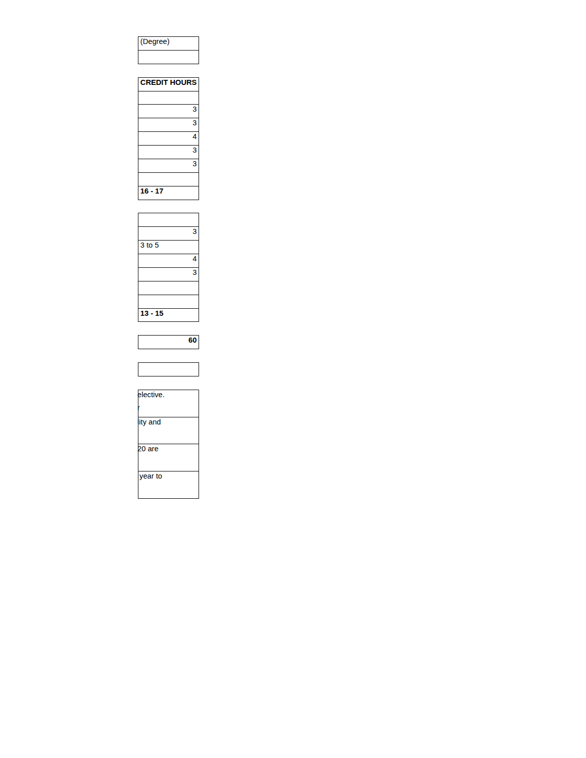| (Degree) |
| CREDIT HOURS |
| 3 |
| 3 |
| 4 |
| 3 |
| 3 |
| 16 - 17 |
| 3 |
| 3 to 5 |
| 4 |
| 3 |
| 13 - 15 |
| 60 |
| elective. |
| r |
| lity and |
| 20 are |
| year to |